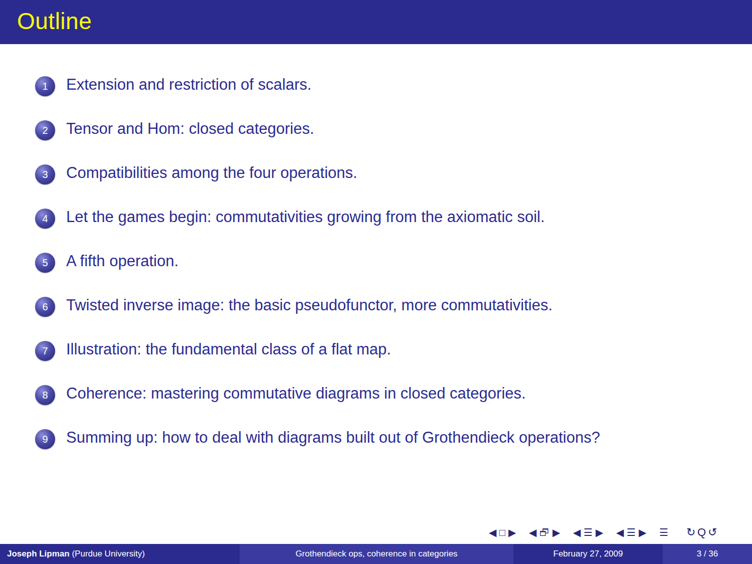Outline
1 Extension and restriction of scalars.
2 Tensor and Hom: closed categories.
3 Compatibilities among the four operations.
4 Let the games begin: commutativities growing from the axiomatic soil.
5 A fifth operation.
6 Twisted inverse image: the basic pseudofunctor, more commutativities.
7 Illustration: the fundamental class of a flat map.
8 Coherence: mastering commutative diagrams in closed categories.
9 Summing up: how to deal with diagrams built out of Grothendieck operations?
◀□▶ ◀🗗▶ ◀☰▶ ◀☰▶ ☰ ↻Q↺
Joseph Lipman (Purdue University)
Grothendieck ops, coherence in categories
February 27, 2009
3 / 36